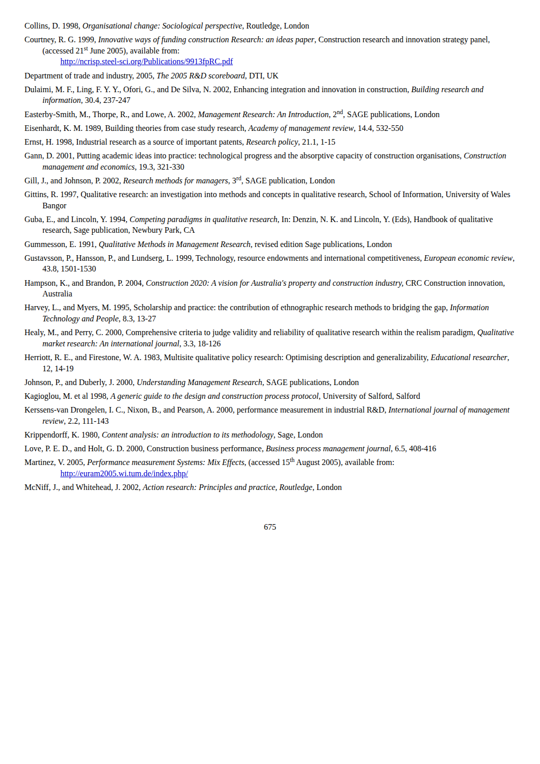Collins, D. 1998, Organisational change: Sociological perspective, Routledge, London
Courtney, R. G. 1999, Innovative ways of funding construction Research: an ideas paper, Construction research and innovation strategy panel, (accessed 21st June 2005), available from:
http://ncrisp.steel-sci.org/Publications/9913fpRC.pdf
Department of trade and industry, 2005, The 2005 R&D scoreboard, DTI, UK
Dulaimi, M. F., Ling, F. Y. Y., Ofori, G., and De Silva, N. 2002, Enhancing integration and innovation in construction, Building research and information, 30.4, 237-247
Easterby-Smith, M., Thorpe, R., and Lowe, A. 2002, Management Research: An Introduction, 2nd, SAGE publications, London
Eisenhardt, K. M. 1989, Building theories from case study research, Academy of management review, 14.4, 532-550
Ernst, H. 1998, Industrial research as a source of important patents, Research policy, 21.1, 1-15
Gann, D. 2001, Putting academic ideas into practice: technological progress and the absorptive capacity of construction organisations, Construction management and economics, 19.3, 321-330
Gill, J., and Johnson, P. 2002, Research methods for managers, 3rd, SAGE publication, London
Gittins, R. 1997, Qualitative research: an investigation into methods and concepts in qualitative research, School of Information, University of Wales Bangor
Guba, E., and Lincoln, Y. 1994, Competing paradigms in qualitative research, In: Denzin, N. K. and Lincoln, Y. (Eds), Handbook of qualitative research, Sage publication, Newbury Park, CA
Gummesson, E. 1991, Qualitative Methods in Management Research, revised edition Sage publications, London
Gustavsson, P., Hansson, P., and Lundserg, L. 1999, Technology, resource endowments and international competitiveness, European economic review, 43.8, 1501-1530
Hampson, K., and Brandon, P. 2004, Construction 2020: A vision for Australia's property and construction industry, CRC Construction innovation, Australia
Harvey, L., and Myers, M. 1995, Scholarship and practice: the contribution of ethnographic research methods to bridging the gap, Information Technology and People, 8.3, 13-27
Healy, M., and Perry, C. 2000, Comprehensive criteria to judge validity and reliability of qualitative research within the realism paradigm, Qualitative market research: An international journal, 3.3, 18-126
Herriott, R. E., and Firestone, W. A. 1983, Multisite qualitative policy research: Optimising description and generalizability, Educational researcher, 12, 14-19
Johnson, P., and Duberly, J. 2000, Understanding Management Research, SAGE publications, London
Kagioglou, M. et al 1998, A generic guide to the design and construction process protocol, University of Salford, Salford
Kerssens-van Drongelen, I. C., Nixon, B., and Pearson, A. 2000, performance measurement in industrial R&D, International journal of management review, 2.2, 111-143
Krippendorff, K. 1980, Content analysis: an introduction to its methodology, Sage, London
Love, P. E. D., and Holt, G. D. 2000, Construction business performance, Business process management journal, 6.5, 408-416
Martinez, V. 2005, Performance measurement Systems: Mix Effects, (accessed 15th August 2005), available from:
http://euram2005.wi.tum.de/index.php/
McNiff, J., and Whitehead, J. 2002, Action research: Principles and practice, Routledge, London
675